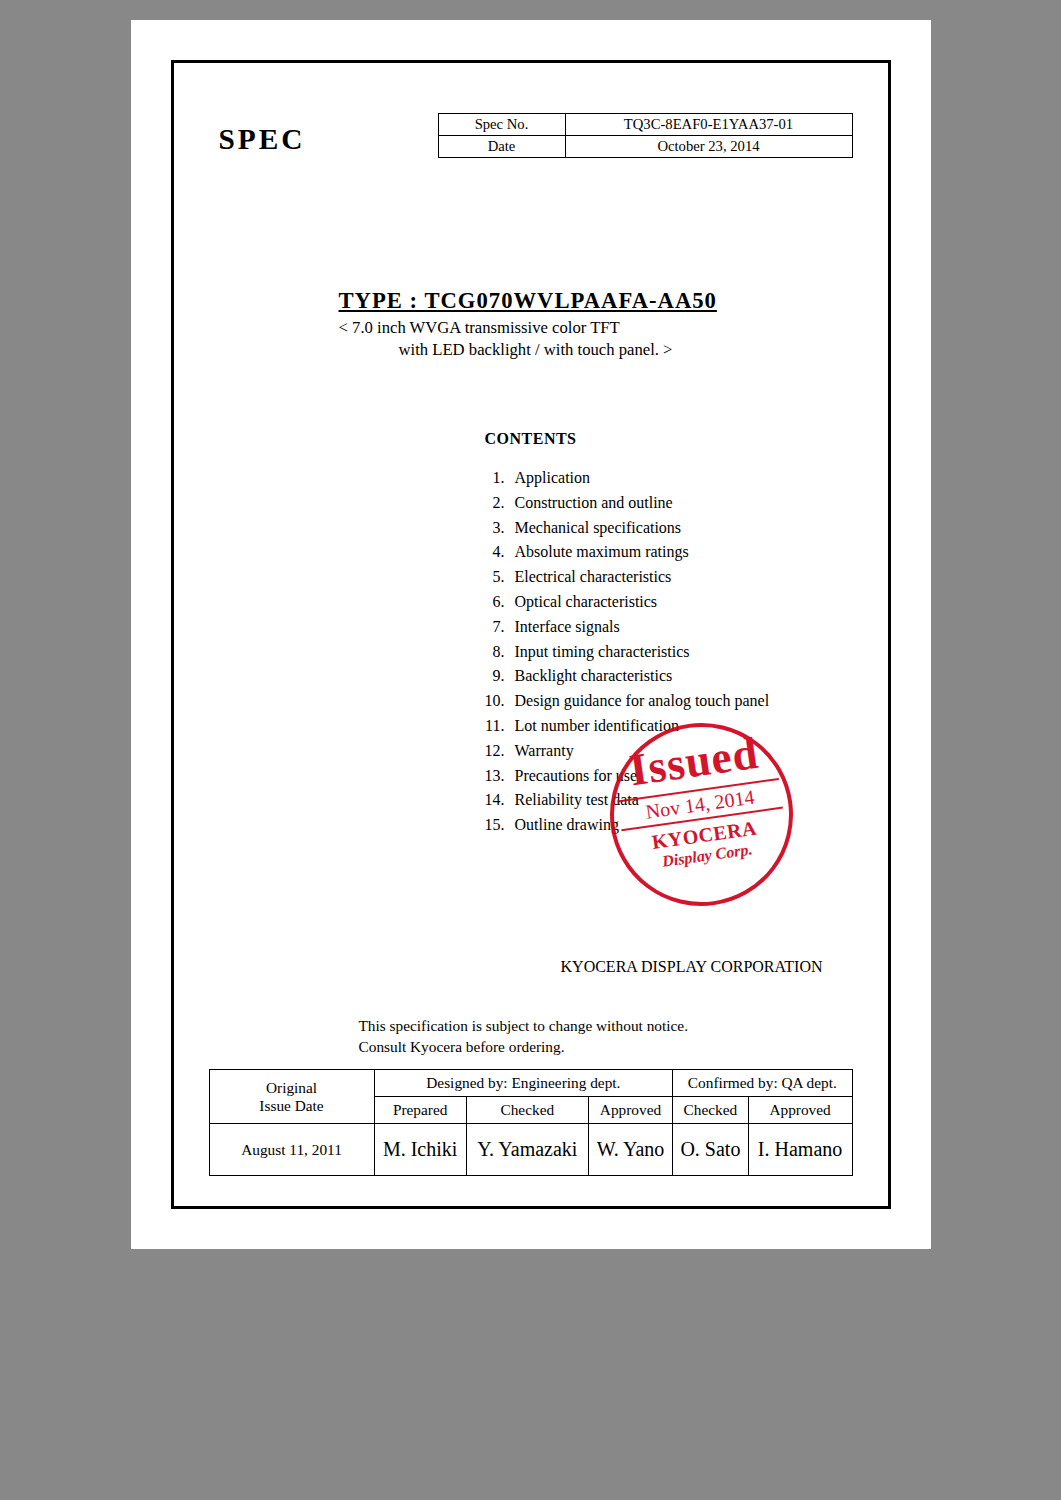SPEC
| Spec No. | TQ3C-8EAF0-E1YAA37-01 |
| Date | October 23, 2014 |
TYPE : TCG070WVLPAAFA-AA50
< 7.0 inch WVGA transmissive color TFT
with LED backlight / with touch panel. >
CONTENTS
Application
Construction and outline
Mechanical specifications
Absolute maximum ratings
Electrical characteristics
Optical characteristics
Interface signals
Input timing characteristics
Backlight characteristics
Design guidance for analog touch panel
Lot number identification
Warranty
Precautions for use
Reliability test data
Outline drawing
Issued
Nov 14, 2014
KYOCERA
Display Corp.
KYOCERA DISPLAY CORPORATION
This specification is subject to change without notice.
Consult Kyocera before ordering.
| Original Issue Date | Designed by: Engineering dept. | Confirmed by: QA dept. |
| Prepared | Checked | Approved | Checked | Approved |
| August 11, 2011 | M. Ichiki | Y. Yamazaki | W. Yano | O. Sato | I. Hamano |